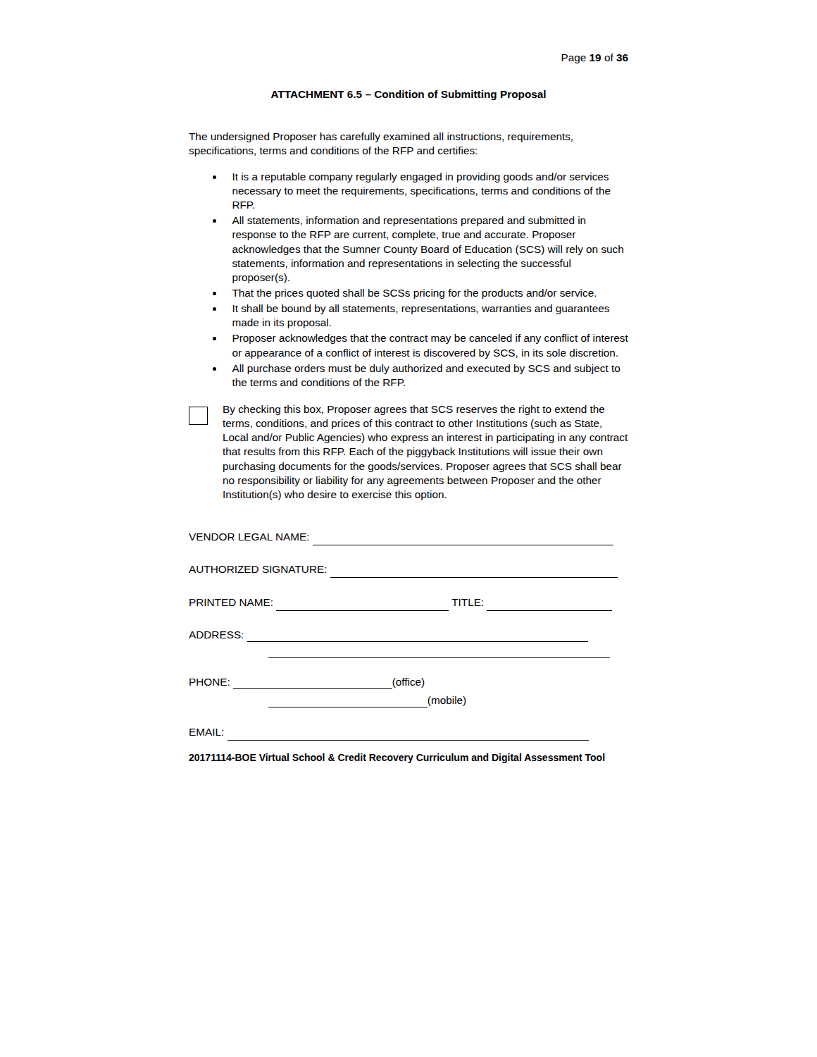Page 19 of 36
ATTACHMENT 6.5 – Condition of Submitting Proposal
The undersigned Proposer has carefully examined all instructions, requirements, specifications, terms and conditions of the RFP and certifies:
It is a reputable company regularly engaged in providing goods and/or services necessary to meet the requirements, specifications, terms and conditions of the RFP.
All statements, information and representations prepared and submitted in response to the RFP are current, complete, true and accurate. Proposer acknowledges that the Sumner County Board of Education (SCS) will rely on such statements, information and representations in selecting the successful proposer(s).
That the prices quoted shall be SCSs pricing for the products and/or service.
It shall be bound by all statements, representations, warranties and guarantees made in its proposal.
Proposer acknowledges that the contract may be canceled if any conflict of interest or appearance of a conflict of interest is discovered by SCS, in its sole discretion.
All purchase orders must be duly authorized and executed by SCS and subject to the terms and conditions of the RFP.
By checking this box, Proposer agrees that SCS reserves the right to extend the terms, conditions, and prices of this contract to other Institutions (such as State, Local and/or Public Agencies) who express an interest in participating in any contract that results from this RFP. Each of the piggyback Institutions will issue their own purchasing documents for the goods/services. Proposer agrees that SCS shall bear no responsibility or liability for any agreements between Proposer and the other Institution(s) who desire to exercise this option.
VENDOR LEGAL NAME:
AUTHORIZED SIGNATURE:
PRINTED NAME: TITLE:
ADDRESS:
PHONE: (office)
(mobile)
EMAIL:
20171114-BOE Virtual School & Credit Recovery Curriculum and Digital Assessment Tool